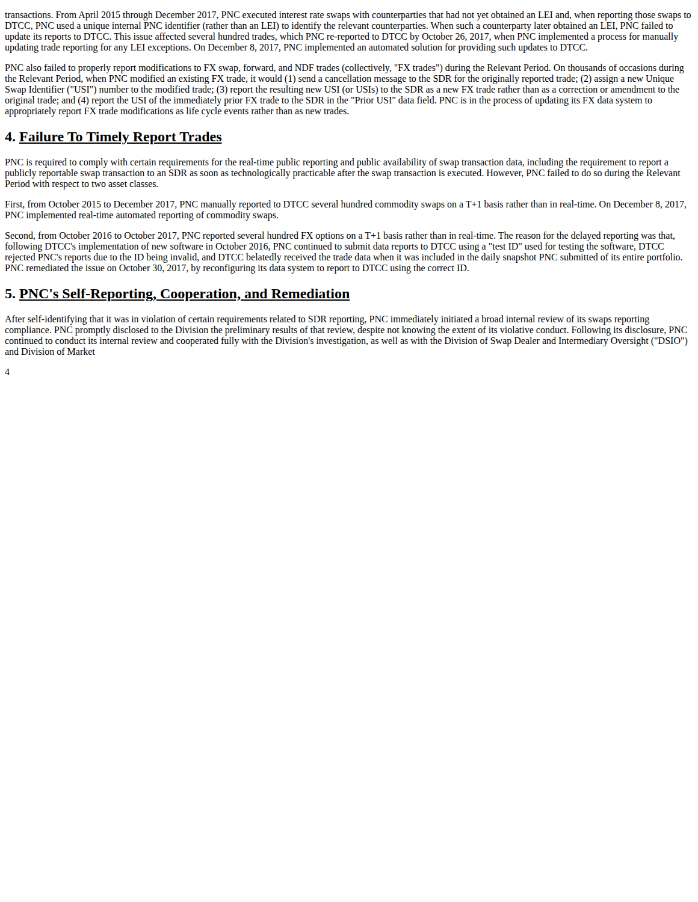transactions. From April 2015 through December 2017, PNC executed interest rate swaps with counterparties that had not yet obtained an LEI and, when reporting those swaps to DTCC, PNC used a unique internal PNC identifier (rather than an LEI) to identify the relevant counterparties. When such a counterparty later obtained an LEI, PNC failed to update its reports to DTCC. This issue affected several hundred trades, which PNC re-reported to DTCC by October 26, 2017, when PNC implemented a process for manually updating trade reporting for any LEI exceptions. On December 8, 2017, PNC implemented an automated solution for providing such updates to DTCC.
PNC also failed to properly report modifications to FX swap, forward, and NDF trades (collectively, "FX trades") during the Relevant Period. On thousands of occasions during the Relevant Period, when PNC modified an existing FX trade, it would (1) send a cancellation message to the SDR for the originally reported trade; (2) assign a new Unique Swap Identifier ("USI") number to the modified trade; (3) report the resulting new USI (or USIs) to the SDR as a new FX trade rather than as a correction or amendment to the original trade; and (4) report the USI of the immediately prior FX trade to the SDR in the "Prior USI" data field. PNC is in the process of updating its FX data system to appropriately report FX trade modifications as life cycle events rather than as new trades.
4. Failure To Timely Report Trades
PNC is required to comply with certain requirements for the real-time public reporting and public availability of swap transaction data, including the requirement to report a publicly reportable swap transaction to an SDR as soon as technologically practicable after the swap transaction is executed. However, PNC failed to do so during the Relevant Period with respect to two asset classes.
First, from October 2015 to December 2017, PNC manually reported to DTCC several hundred commodity swaps on a T+1 basis rather than in real-time. On December 8, 2017, PNC implemented real-time automated reporting of commodity swaps.
Second, from October 2016 to October 2017, PNC reported several hundred FX options on a T+1 basis rather than in real-time. The reason for the delayed reporting was that, following DTCC's implementation of new software in October 2016, PNC continued to submit data reports to DTCC using a "test ID" used for testing the software, DTCC rejected PNC's reports due to the ID being invalid, and DTCC belatedly received the trade data when it was included in the daily snapshot PNC submitted of its entire portfolio. PNC remediated the issue on October 30, 2017, by reconfiguring its data system to report to DTCC using the correct ID.
5. PNC's Self-Reporting, Cooperation, and Remediation
After self-identifying that it was in violation of certain requirements related to SDR reporting, PNC immediately initiated a broad internal review of its swaps reporting compliance. PNC promptly disclosed to the Division the preliminary results of that review, despite not knowing the extent of its violative conduct. Following its disclosure, PNC continued to conduct its internal review and cooperated fully with the Division's investigation, as well as with the Division of Swap Dealer and Intermediary Oversight ("DSIO") and Division of Market
4